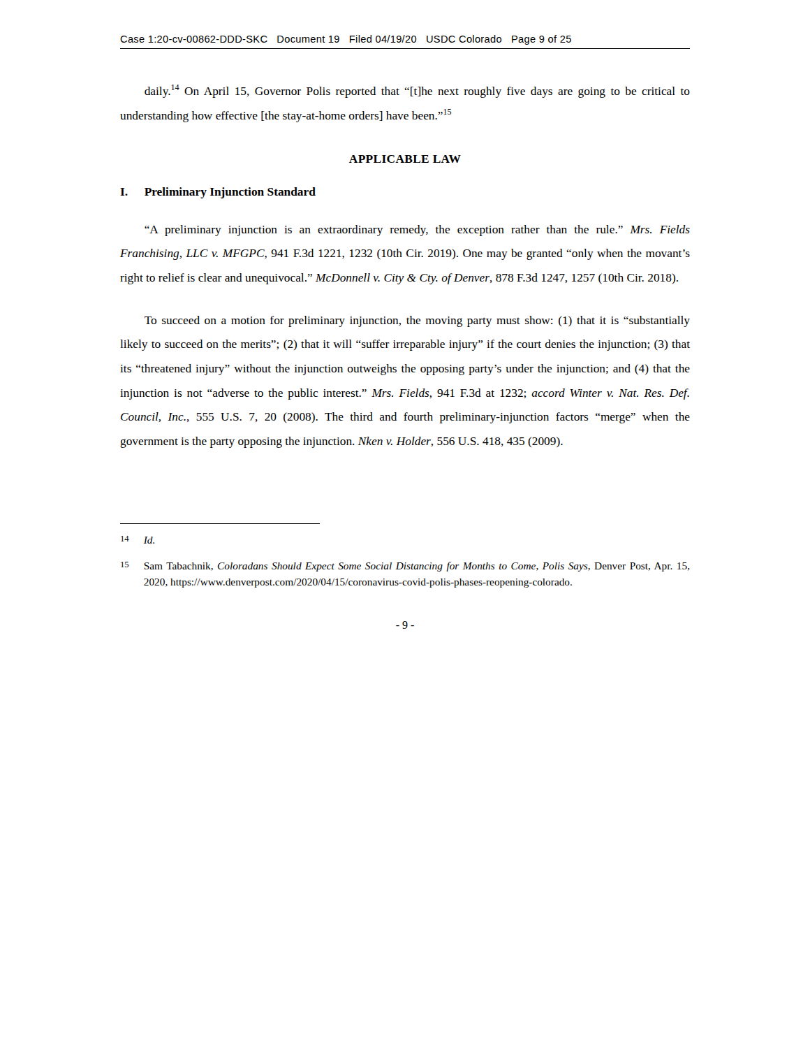Case 1:20-cv-00862-DDD-SKC Document 19 Filed 04/19/20 USDC Colorado Page 9 of 25
daily.14 On April 15, Governor Polis reported that “[t]he next roughly five days are going to be critical to understanding how effective [the stay-at-home orders] have been.”15
APPLICABLE LAW
I. Preliminary Injunction Standard
“A preliminary injunction is an extraordinary remedy, the exception rather than the rule.” Mrs. Fields Franchising, LLC v. MFGPC, 941 F.3d 1221, 1232 (10th Cir. 2019). One may be granted “only when the movant’s right to relief is clear and unequivocal.” McDonnell v. City & Cty. of Denver, 878 F.3d 1247, 1257 (10th Cir. 2018).
To succeed on a motion for preliminary injunction, the moving party must show: (1) that it is “substantially likely to succeed on the merits”; (2) that it will “suffer irreparable injury” if the court denies the injunction; (3) that its “threatened injury” without the injunction outweighs the opposing party’s under the injunction; and (4) that the injunction is not “adverse to the public interest.” Mrs. Fields, 941 F.3d at 1232; accord Winter v. Nat. Res. Def. Council, Inc., 555 U.S. 7, 20 (2008). The third and fourth preliminary-injunction factors “merge” when the government is the party opposing the injunction. Nken v. Holder, 556 U.S. 418, 435 (2009).
14 Id.
15 Sam Tabachnik, Coloradans Should Expect Some Social Distancing for Months to Come, Polis Says, Denver Post, Apr. 15, 2020, https://www.denverpost.com/2020/04/15/coronavirus-covid-polis-phases-reopening-colorado.
- 9 -